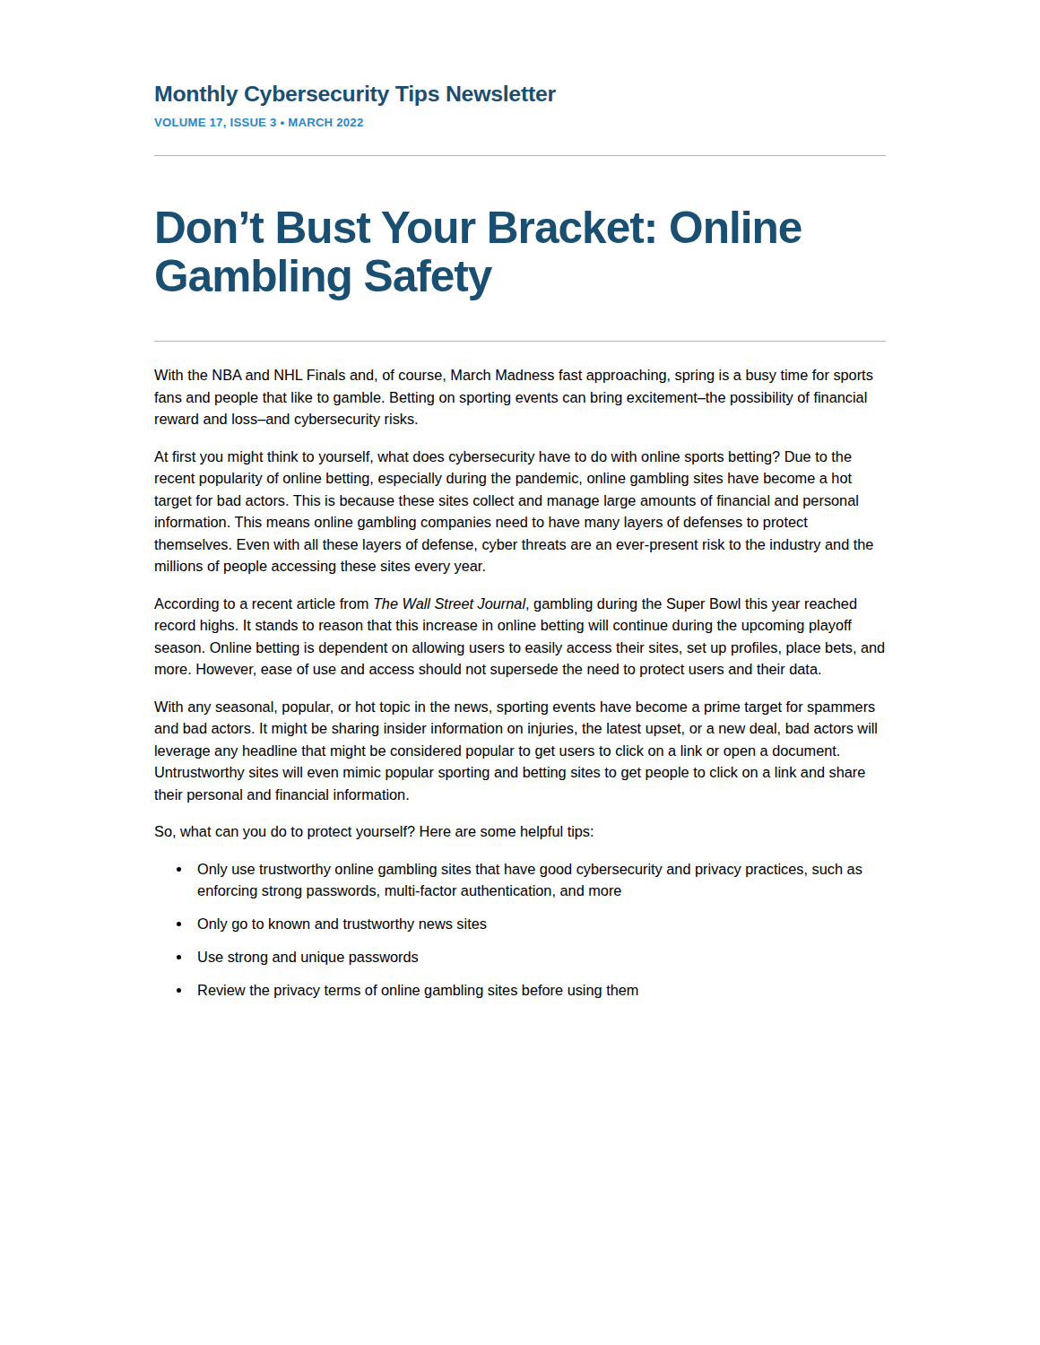Monthly Cybersecurity Tips Newsletter
VOLUME 17, ISSUE 3 • MARCH 2022
Don’t Bust Your Bracket: Online Gambling Safety
With the NBA and NHL Finals and, of course, March Madness fast approaching, spring is a busy time for sports fans and people that like to gamble. Betting on sporting events can bring excitement–the possibility of financial reward and loss–and cybersecurity risks.
At first you might think to yourself, what does cybersecurity have to do with online sports betting? Due to the recent popularity of online betting, especially during the pandemic, online gambling sites have become a hot target for bad actors. This is because these sites collect and manage large amounts of financial and personal information. This means online gambling companies need to have many layers of defenses to protect themselves. Even with all these layers of defense, cyber threats are an ever-present risk to the industry and the millions of people accessing these sites every year.
According to a recent article from The Wall Street Journal, gambling during the Super Bowl this year reached record highs. It stands to reason that this increase in online betting will continue during the upcoming playoff season. Online betting is dependent on allowing users to easily access their sites, set up profiles, place bets, and more. However, ease of use and access should not supersede the need to protect users and their data.
With any seasonal, popular, or hot topic in the news, sporting events have become a prime target for spammers and bad actors. It might be sharing insider information on injuries, the latest upset, or a new deal, bad actors will leverage any headline that might be considered popular to get users to click on a link or open a document. Untrustworthy sites will even mimic popular sporting and betting sites to get people to click on a link and share their personal and financial information.
So, what can you do to protect yourself? Here are some helpful tips:
Only use trustworthy online gambling sites that have good cybersecurity and privacy practices, such as enforcing strong passwords, multi-factor authentication, and more
Only go to known and trustworthy news sites
Use strong and unique passwords
Review the privacy terms of online gambling sites before using them